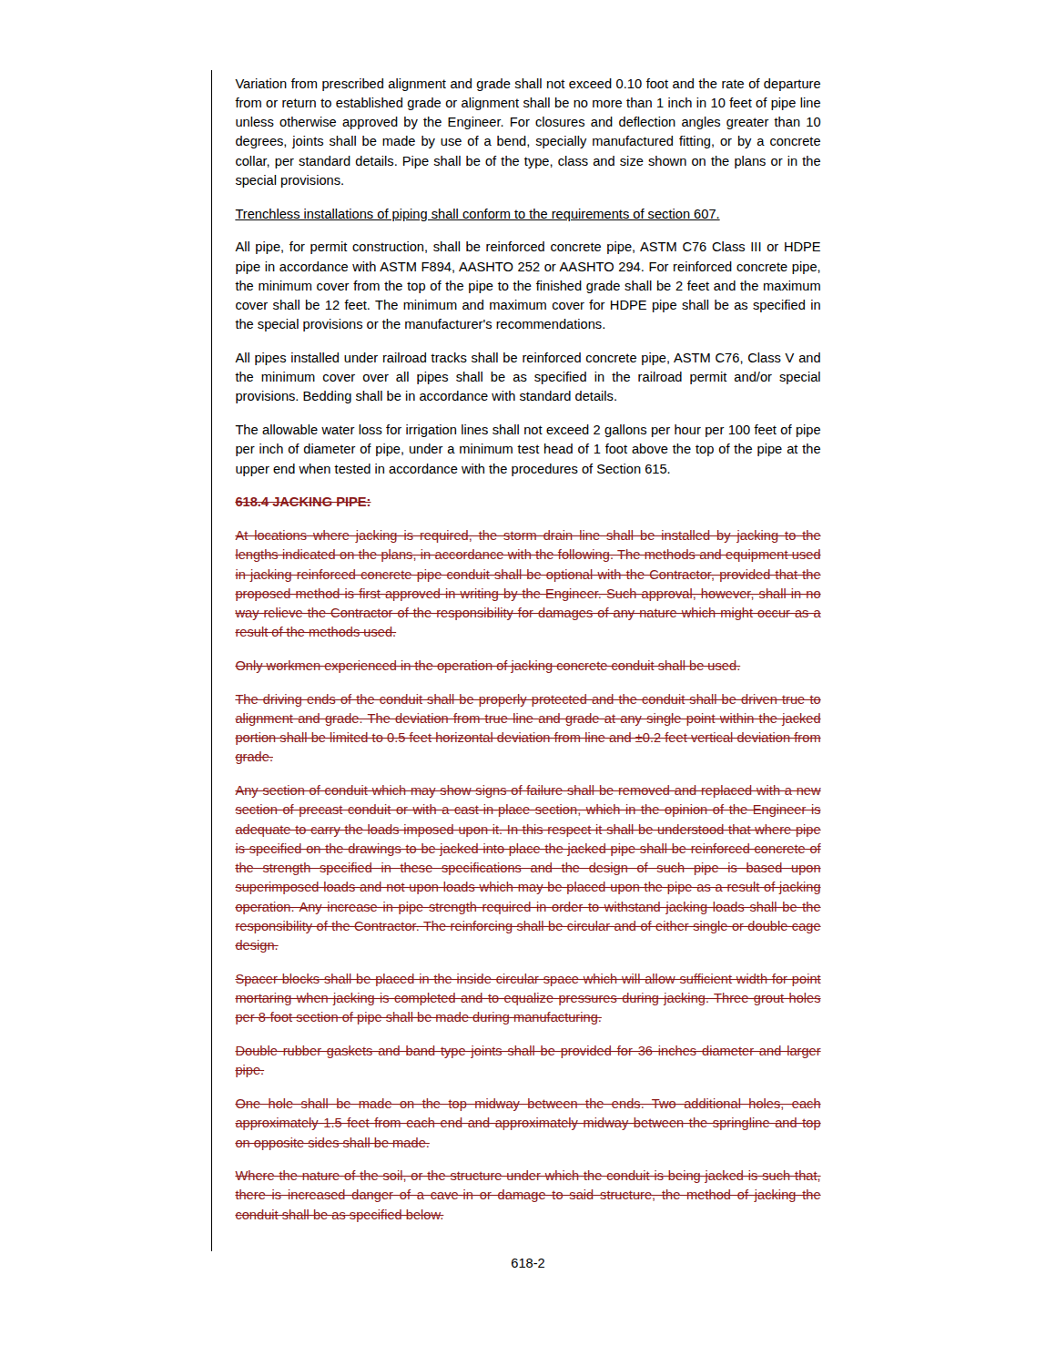Variation from prescribed alignment and grade shall not exceed 0.10 foot and the rate of departure from or return to established grade or alignment shall be no more than 1 inch in 10 feet of pipe line unless otherwise approved by the Engineer. For closures and deflection angles greater than 10 degrees, joints shall be made by use of a bend, specially manufactured fitting, or by a concrete collar, per standard details. Pipe shall be of the type, class and size shown on the plans or in the special provisions.
Trenchless installations of piping shall conform to the requirements of section 607.
All pipe, for permit construction, shall be reinforced concrete pipe, ASTM C76 Class III or HDPE pipe in accordance with ASTM F894, AASHTO 252 or AASHTO 294. For reinforced concrete pipe, the minimum cover from the top of the pipe to the finished grade shall be 2 feet and the maximum cover shall be 12 feet. The minimum and maximum cover for HDPE pipe shall be as specified in the special provisions or the manufacturer's recommendations.
All pipes installed under railroad tracks shall be reinforced concrete pipe, ASTM C76, Class V and the minimum cover over all pipes shall be as specified in the railroad permit and/or special provisions. Bedding shall be in accordance with standard details.
The allowable water loss for irrigation lines shall not exceed 2 gallons per hour per 100 feet of pipe per inch of diameter of pipe, under a minimum test head of 1 foot above the top of the pipe at the upper end when tested in accordance with the procedures of Section 615.
618.4 JACKING PIPE:
At locations where jacking is required, the storm drain line shall be installed by jacking to the lengths indicated on the plans, in accordance with the following. The methods and equipment used in jacking reinforced concrete pipe conduit shall be optional with the Contractor, provided that the proposed method is first approved in writing by the Engineer. Such approval, however, shall in no way relieve the Contractor of the responsibility for damages of any nature which might occur as a result of the methods used.
Only workmen experienced in the operation of jacking concrete conduit shall be used.
The driving ends of the conduit shall be properly protected and the conduit shall be driven true to alignment and grade. The deviation from true line and grade at any single point within the jacked portion shall be limited to 0.5 feet horizontal deviation from line and ±0.2 feet vertical deviation from grade.
Any section of conduit which may show signs of failure shall be removed and replaced with a new section of precast conduit or with a cast-in-place section, which in the opinion of the Engineer is adequate to carry the loads imposed upon it. In this respect it shall be understood that where pipe is specified on the drawings to be jacked into place the jacked pipe shall be reinforced concrete of the strength specified in these specifications and the design of such pipe is based upon superimposed loads and not upon loads which may be placed upon the pipe as a result of jacking operation. Any increase in pipe strength required in order to withstand jacking loads shall be the responsibility of the Contractor. The reinforcing shall be circular and of either single or double cage design.
Spacer blocks shall be placed in the inside circular space which will allow sufficient width for point mortaring when jacking is completed and to equalize pressures during jacking. Three grout holes per 8-foot section of pipe shall be made during manufacturing.
Double rubber gaskets and band type joints shall be provided for 36 inches diameter and larger pipe.
One hole shall be made on the top midway between the ends. Two additional holes, each approximately 1.5 feet from each end and approximately midway between the springline and top on opposite sides shall be made.
Where the nature of the soil, or the structure under which the conduit is being jacked is such that, there is increased danger of a cave-in or damage to said structure, the method of jacking the conduit shall be as specified below.
618-2